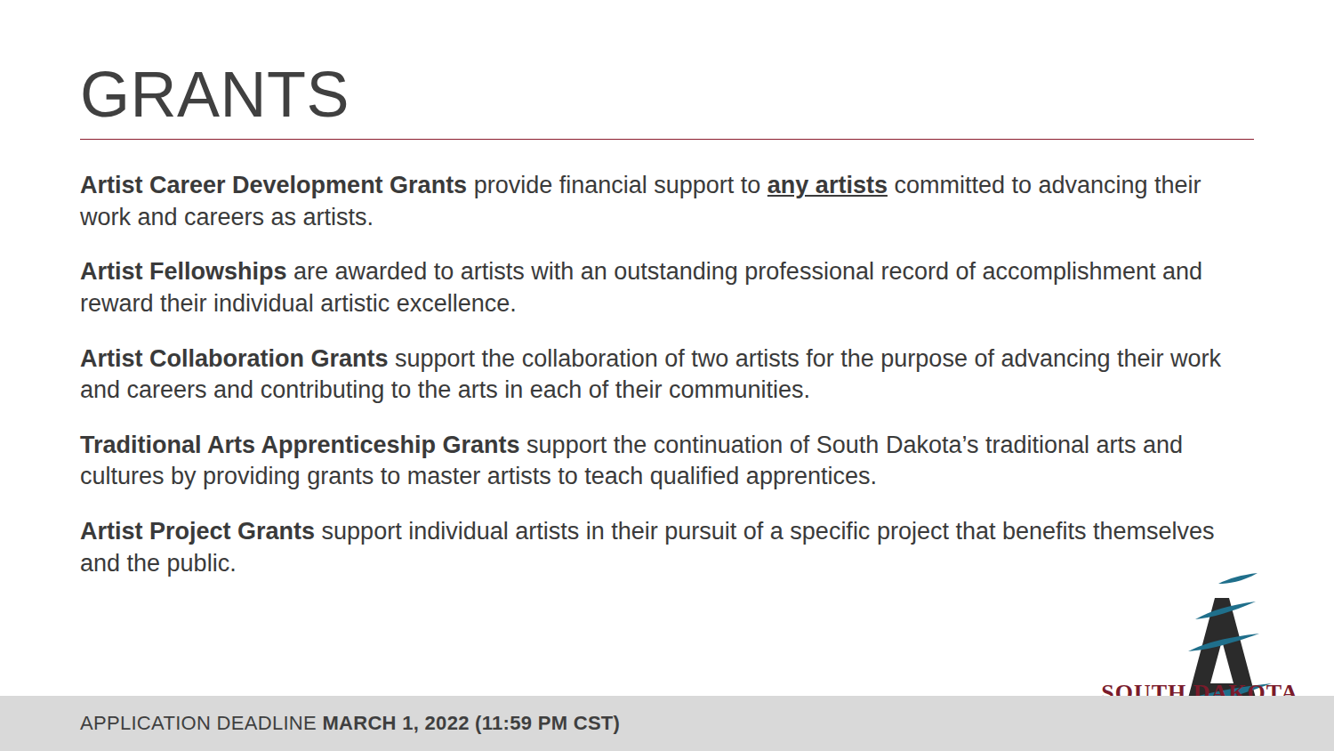GRANTS
Artist Career Development Grants provide financial support to any artists committed to advancing their work and careers as artists.
Artist Fellowships are awarded to artists with an outstanding professional record of accomplishment and reward their individual artistic excellence.
Artist Collaboration Grants support the collaboration of two artists for the purpose of advancing their work and careers and contributing to the arts in each of their communities.
Traditional Arts Apprenticeship Grants support the continuation of South Dakota’s traditional arts and cultures by providing grants to master artists to teach qualified apprentices.
Artist Project Grants support individual artists in their pursuit of a specific project that benefits themselves and the public.
SOUTH DAKOTA ARTS COUNCIL
APPLICATION DEADLINE MARCH 1, 2022 (11:59 PM CST)